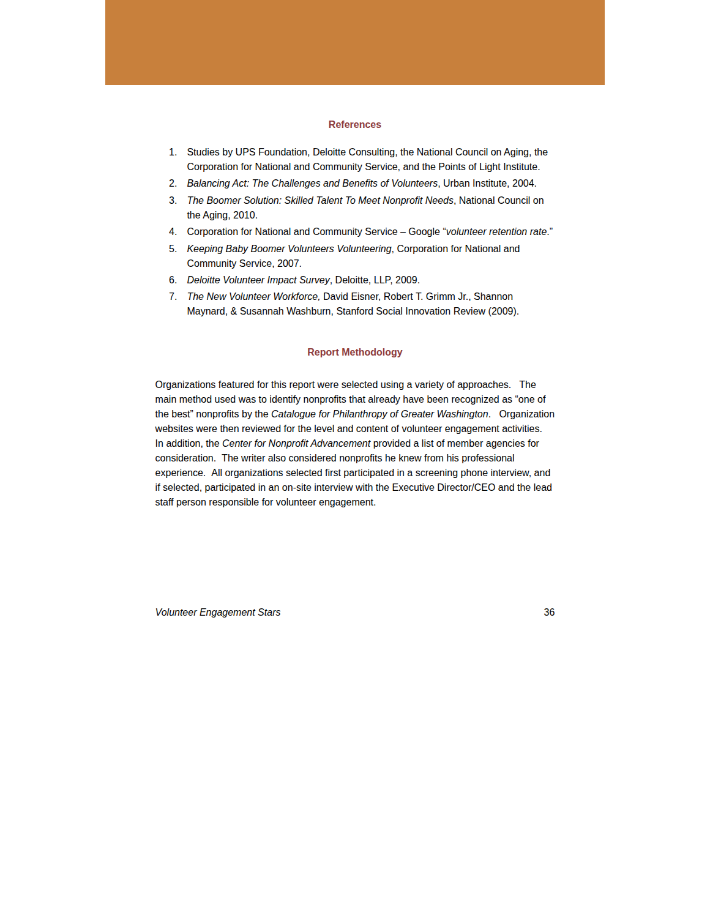References
Studies by UPS Foundation, Deloitte Consulting, the National Council on Aging, the Corporation for National and Community Service, and the Points of Light Institute.
Balancing Act: The Challenges and Benefits of Volunteers, Urban Institute, 2004.
The Boomer Solution: Skilled Talent To Meet Nonprofit Needs, National Council on the Aging, 2010.
Corporation for National and Community Service – Google “volunteer retention rate.”
Keeping Baby Boomer Volunteers Volunteering, Corporation for National and Community Service, 2007.
Deloitte Volunteer Impact Survey, Deloitte, LLP, 2009.
The New Volunteer Workforce, David Eisner, Robert T. Grimm Jr., Shannon Maynard, & Susannah Washburn, Stanford Social Innovation Review (2009).
Report Methodology
Organizations featured for this report were selected using a variety of approaches. The main method used was to identify nonprofits that already have been recognized as “one of the best” nonprofits by the Catalogue for Philanthropy of Greater Washington. Organization websites were then reviewed for the level and content of volunteer engagement activities. In addition, the Center for Nonprofit Advancement provided a list of member agencies for consideration. The writer also considered nonprofits he knew from his professional experience. All organizations selected first participated in a screening phone interview, and if selected, participated in an on-site interview with the Executive Director/CEO and the lead staff person responsible for volunteer engagement.
Volunteer Engagement Stars 36